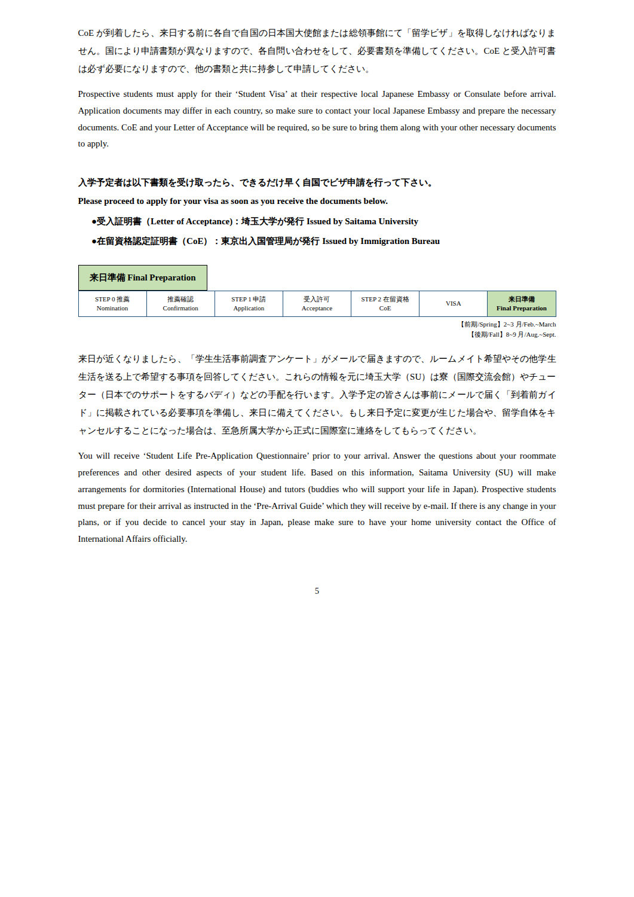CoE が到着したら、来日する前に各自で自国の日本国大使館または総領事館にて「留学ビザ」を取得しなければなりません。国により申請書類が異なりますので、各自問い合わせをして、必要書類を準備してください。CoE と受入許可書は必ず必要になりますので、他の書類と共に持参して申請してください。
Prospective students must apply for their ‘Student Visa’ at their respective local Japanese Embassy or Consulate before arrival. Application documents may differ in each country, so make sure to contact your local Japanese Embassy and prepare the necessary documents. CoE and your Letter of Acceptance will be required, so be sure to bring them along with your other necessary documents to apply.
入学予定者は以下書類を受け取ったら、できるだけ早く自国でビザ申請を行って下さい。
Please proceed to apply for your visa as soon as you receive the documents below.
●受入証明書（Letter of Acceptance)：埼玉大学が発行 Issued by Saitama University
●在留資格認定証明書（CoE）：東京出入国管理局が発行 Issued by Immigration Bureau
来日準備 Final Preparation
| STEP 0 推薦 Nomination | 推薦確認 Confirmation | STEP 1 申請 Application | 受入許可 Acceptance | STEP 2 在留資格 CoE | VISA | 来日準備 Final Preparation |
【前期/Spring】2~3 月/Feb.~March
【後期/Fall】8~9 月/Aug.~Sept.
来日が近くなりましたら、「学生生活事前調査アンケート」がメールで届きますので、ルームメイト希望やその他学生生活を送る上で希望する事項を回答してください。これらの情報を元に埼玉大学（SU）は寮（国際交流会館）やチューター（日本でのサポートをするバディ）などの手配を行います。入学予定の皆さんは事前にメールで届く「到着前ガイド」に掲載されている必要事項を準備し、来日に備えてください。もし来日予定に変更が生じた場合や、留学自体をキャンセルすることになった場合は、至急所属大学から正式に国際室に連絡をしてもらってください。
You will receive ‘Student Life Pre-Application Questionnaire’ prior to your arrival. Answer the questions about your roommate preferences and other desired aspects of your student life. Based on this information, Saitama University (SU) will make arrangements for dormitories (International House) and tutors (buddies who will support your life in Japan). Prospective students must prepare for their arrival as instructed in the ‘Pre-Arrival Guide’ which they will receive by e-mail. If there is any change in your plans, or if you decide to cancel your stay in Japan, please make sure to have your home university contact the Office of International Affairs officially.
5